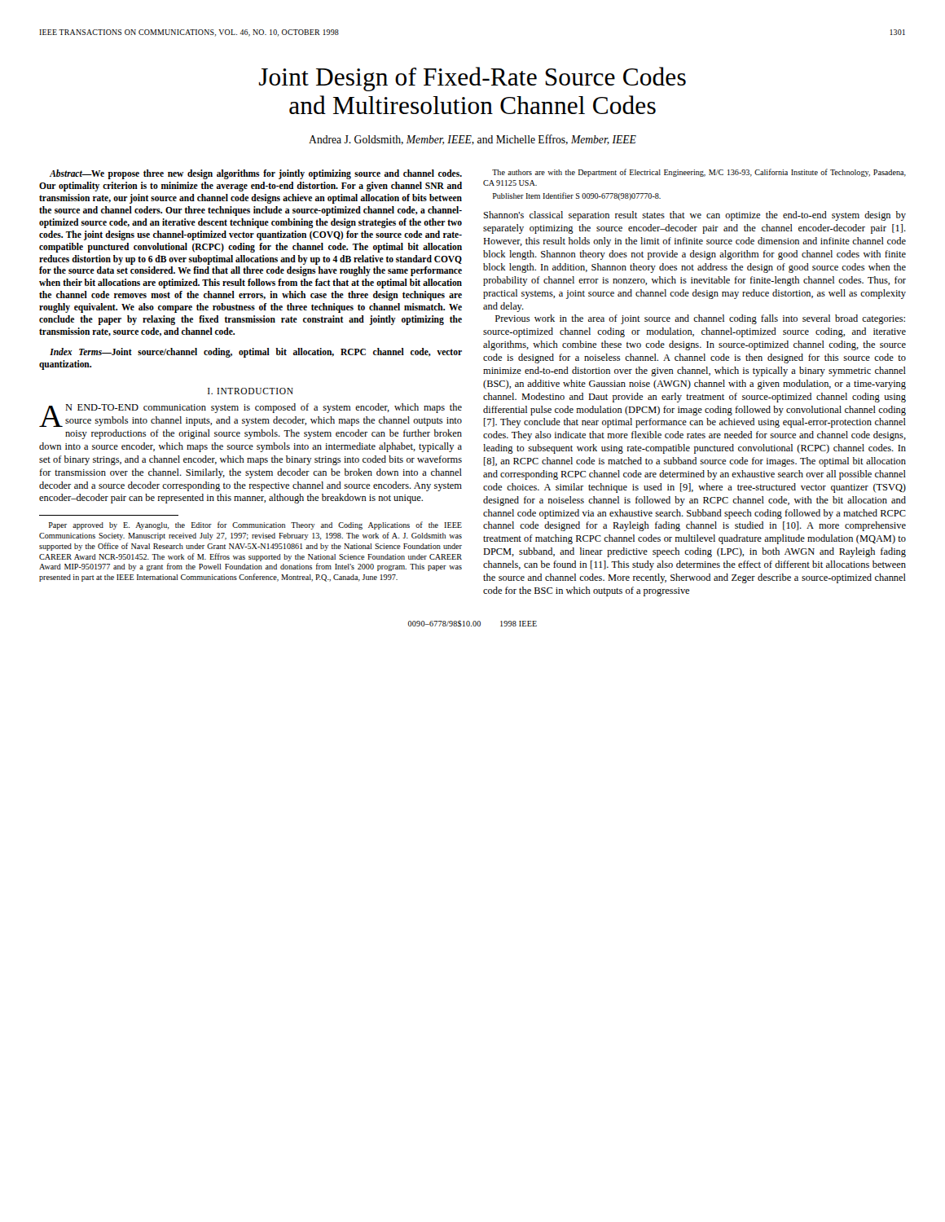IEEE TRANSACTIONS ON COMMUNICATIONS, VOL. 46, NO. 10, OCTOBER 1998
1301
Joint Design of Fixed-Rate Source Codes
and Multiresolution Channel Codes
Andrea J. Goldsmith, Member, IEEE, and Michelle Effros, Member, IEEE
Abstract—We propose three new design algorithms for jointly optimizing source and channel codes. Our optimality criterion is to minimize the average end-to-end distortion. For a given channel SNR and transmission rate, our joint source and channel code designs achieve an optimal allocation of bits between the source and channel coders. Our three techniques include a source-optimized channel code, a channel-optimized source code, and an iterative descent technique combining the design strategies of the other two codes. The joint designs use channel-optimized vector quantization (COVQ) for the source code and rate-compatible punctured convolutional (RCPC) coding for the channel code. The optimal bit allocation reduces distortion by up to 6 dB over suboptimal allocations and by up to 4 dB relative to standard COVQ for the source data set considered. We find that all three code designs have roughly the same performance when their bit allocations are optimized. This result follows from the fact that at the optimal bit allocation the channel code removes most of the channel errors, in which case the three design techniques are roughly equivalent. We also compare the robustness of the three techniques to channel mismatch. We conclude the paper by relaxing the fixed transmission rate constraint and jointly optimizing the transmission rate, source code, and channel code.
Index Terms—Joint source/channel coding, optimal bit allocation, RCPC channel code, vector quantization.
I. Introduction
AN END-TO-END communication system is composed of a system encoder, which maps the source symbols into channel inputs, and a system decoder, which maps the channel outputs into noisy reproductions of the original source symbols. The system encoder can be further broken down into a source encoder, which maps the source symbols into an intermediate alphabet, typically a set of binary strings, and a channel encoder, which maps the binary strings into coded bits or waveforms for transmission over the channel. Similarly, the system decoder can be broken down into a channel decoder and a source decoder corresponding to the respective channel and source encoders. Any system encoder–decoder pair can be represented in this manner, although the breakdown is not unique.
Paper approved by E. Ayanoglu, the Editor for Communication Theory and Coding Applications of the IEEE Communications Society. Manuscript received July 27, 1997; revised February 13, 1998. The work of A. J. Goldsmith was supported by the Office of Naval Research under Grant NAV-5X-N149510861 and by the National Science Foundation under CAREER Award NCR-9501452. The work of M. Effros was supported by the National Science Foundation under CAREER Award MIP-9501977 and by a grant from the Powell Foundation and donations from Intel's 2000 program. This paper was presented in part at the IEEE International Communications Conference, Montreal, P.Q., Canada, June 1997.
The authors are with the Department of Electrical Engineering, M/C 136-93, California Institute of Technology, Pasadena, CA 91125 USA.
Publisher Item Identifier S 0090-6778(98)07770-8.
Shannon's classical separation result states that we can optimize the end-to-end system design by separately optimizing the source encoder–decoder pair and the channel encoder-decoder pair [1]. However, this result holds only in the limit of infinite source code dimension and infinite channel code block length. Shannon theory does not provide a design algorithm for good channel codes with finite block length. In addition, Shannon theory does not address the design of good source codes when the probability of channel error is nonzero, which is inevitable for finite-length channel codes. Thus, for practical systems, a joint source and channel code design may reduce distortion, as well as complexity and delay.
Previous work in the area of joint source and channel coding falls into several broad categories: source-optimized channel coding or modulation, channel-optimized source coding, and iterative algorithms, which combine these two code designs. In source-optimized channel coding, the source code is designed for a noiseless channel. A channel code is then designed for this source code to minimize end-to-end distortion over the given channel, which is typically a binary symmetric channel (BSC), an additive white Gaussian noise (AWGN) channel with a given modulation, or a time-varying channel. Modestino and Daut provide an early treatment of source-optimized channel coding using differential pulse code modulation (DPCM) for image coding followed by convolutional channel coding [7]. They conclude that near optimal performance can be achieved using equal-error-protection channel codes. They also indicate that more flexible code rates are needed for source and channel code designs, leading to subsequent work using rate-compatible punctured convolutional (RCPC) channel codes. In [8], an RCPC channel code is matched to a subband source code for images. The optimal bit allocation and corresponding RCPC channel code are determined by an exhaustive search over all possible channel code choices. A similar technique is used in [9], where a tree-structured vector quantizer (TSVQ) designed for a noiseless channel is followed by an RCPC channel code, with the bit allocation and channel code optimized via an exhaustive search. Subband speech coding followed by a matched RCPC channel code designed for a Rayleigh fading channel is studied in [10]. A more comprehensive treatment of matching RCPC channel codes or multilevel quadrature amplitude modulation (MQAM) to DPCM, subband, and linear predictive speech coding (LPC), in both AWGN and Rayleigh fading channels, can be found in [11]. This study also determines the effect of different bit allocations between the source and channel codes. More recently, Sherwood and Zeger describe a source-optimized channel code for the BSC in which outputs of a progressive
0090–6778/98$10.00 1998 IEEE